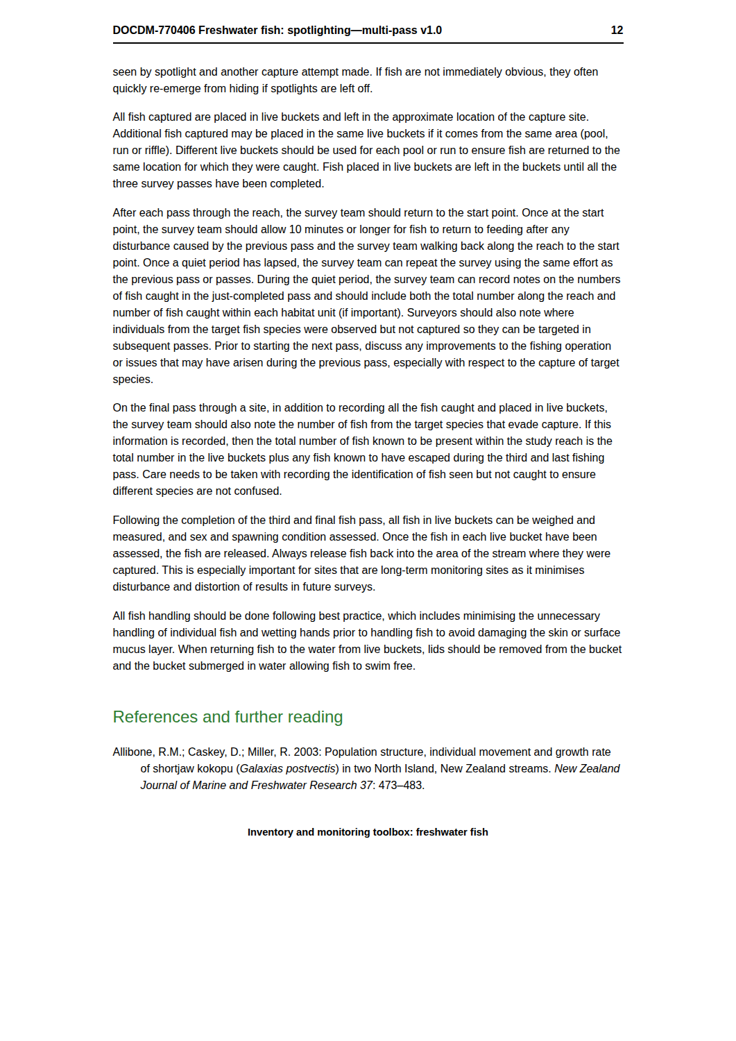DOCDM-770406 Freshwater fish: spotlighting—multi-pass v1.0 12
seen by spotlight and another capture attempt made. If fish are not immediately obvious, they often quickly re-emerge from hiding if spotlights are left off.
All fish captured are placed in live buckets and left in the approximate location of the capture site. Additional fish captured may be placed in the same live buckets if it comes from the same area (pool, run or riffle). Different live buckets should be used for each pool or run to ensure fish are returned to the same location for which they were caught. Fish placed in live buckets are left in the buckets until all the three survey passes have been completed.
After each pass through the reach, the survey team should return to the start point. Once at the start point, the survey team should allow 10 minutes or longer for fish to return to feeding after any disturbance caused by the previous pass and the survey team walking back along the reach to the start point. Once a quiet period has lapsed, the survey team can repeat the survey using the same effort as the previous pass or passes. During the quiet period, the survey team can record notes on the numbers of fish caught in the just-completed pass and should include both the total number along the reach and number of fish caught within each habitat unit (if important). Surveyors should also note where individuals from the target fish species were observed but not captured so they can be targeted in subsequent passes. Prior to starting the next pass, discuss any improvements to the fishing operation or issues that may have arisen during the previous pass, especially with respect to the capture of target species.
On the final pass through a site, in addition to recording all the fish caught and placed in live buckets, the survey team should also note the number of fish from the target species that evade capture. If this information is recorded, then the total number of fish known to be present within the study reach is the total number in the live buckets plus any fish known to have escaped during the third and last fishing pass. Care needs to be taken with recording the identification of fish seen but not caught to ensure different species are not confused.
Following the completion of the third and final fish pass, all fish in live buckets can be weighed and measured, and sex and spawning condition assessed. Once the fish in each live bucket have been assessed, the fish are released. Always release fish back into the area of the stream where they were captured. This is especially important for sites that are long-term monitoring sites as it minimises disturbance and distortion of results in future surveys.
All fish handling should be done following best practice, which includes minimising the unnecessary handling of individual fish and wetting hands prior to handling fish to avoid damaging the skin or surface mucus layer. When returning fish to the water from live buckets, lids should be removed from the bucket and the bucket submerged in water allowing fish to swim free.
References and further reading
Allibone, R.M.; Caskey, D.; Miller, R. 2003: Population structure, individual movement and growth rate of shortjaw kokopu (Galaxias postvectis) in two North Island, New Zealand streams. New Zealand Journal of Marine and Freshwater Research 37: 473–483.
Inventory and monitoring toolbox: freshwater fish